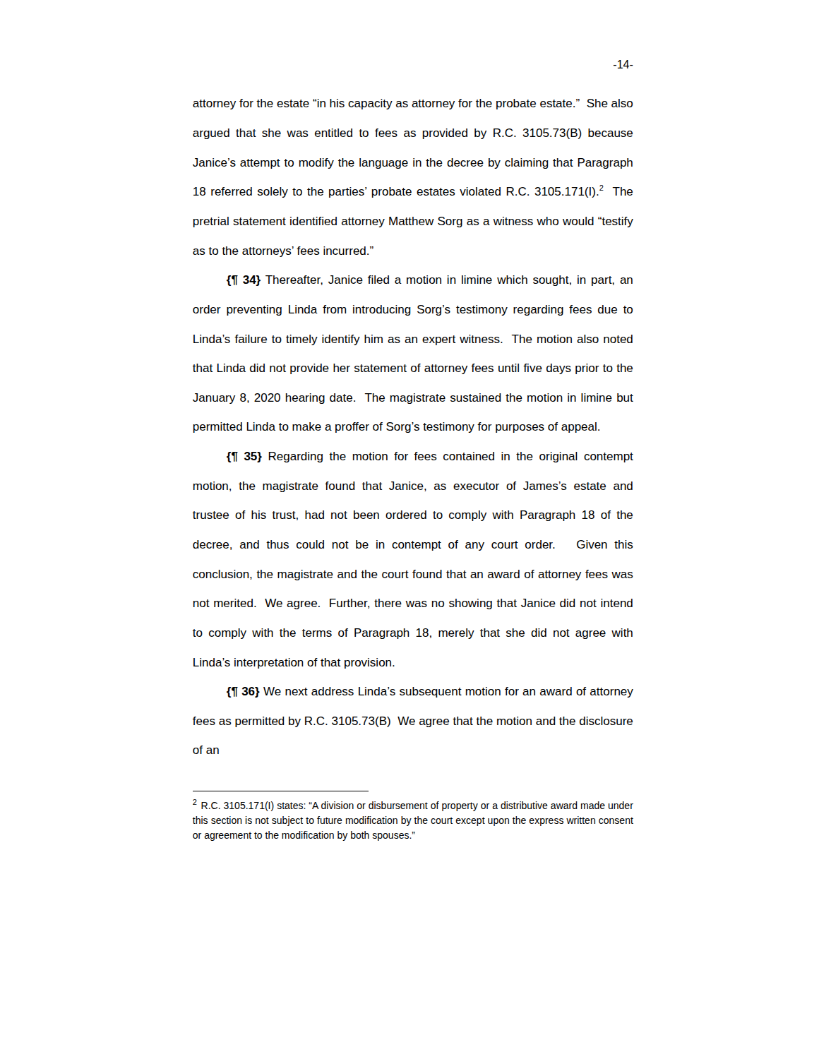-14-
attorney for the estate “in his capacity as attorney for the probate estate.” She also argued that she was entitled to fees as provided by R.C. 3105.73(B) because Janice’s attempt to modify the language in the decree by claiming that Paragraph 18 referred solely to the parties’ probate estates violated R.C. 3105.171(I).2 The pretrial statement identified attorney Matthew Sorg as a witness who would “testify as to the attorneys’ fees incurred.”
{¶ 34} Thereafter, Janice filed a motion in limine which sought, in part, an order preventing Linda from introducing Sorg’s testimony regarding fees due to Linda’s failure to timely identify him as an expert witness. The motion also noted that Linda did not provide her statement of attorney fees until five days prior to the January 8, 2020 hearing date. The magistrate sustained the motion in limine but permitted Linda to make a proffer of Sorg’s testimony for purposes of appeal.
{¶ 35} Regarding the motion for fees contained in the original contempt motion, the magistrate found that Janice, as executor of James’s estate and trustee of his trust, had not been ordered to comply with Paragraph 18 of the decree, and thus could not be in contempt of any court order. Given this conclusion, the magistrate and the court found that an award of attorney fees was not merited. We agree. Further, there was no showing that Janice did not intend to comply with the terms of Paragraph 18, merely that she did not agree with Linda’s interpretation of that provision.
{¶ 36} We next address Linda’s subsequent motion for an award of attorney fees as permitted by R.C. 3105.73(B) We agree that the motion and the disclosure of an
2 R.C. 3105.171(I) states: “A division or disbursement of property or a distributive award made under this section is not subject to future modification by the court except upon the express written consent or agreement to the modification by both spouses.”